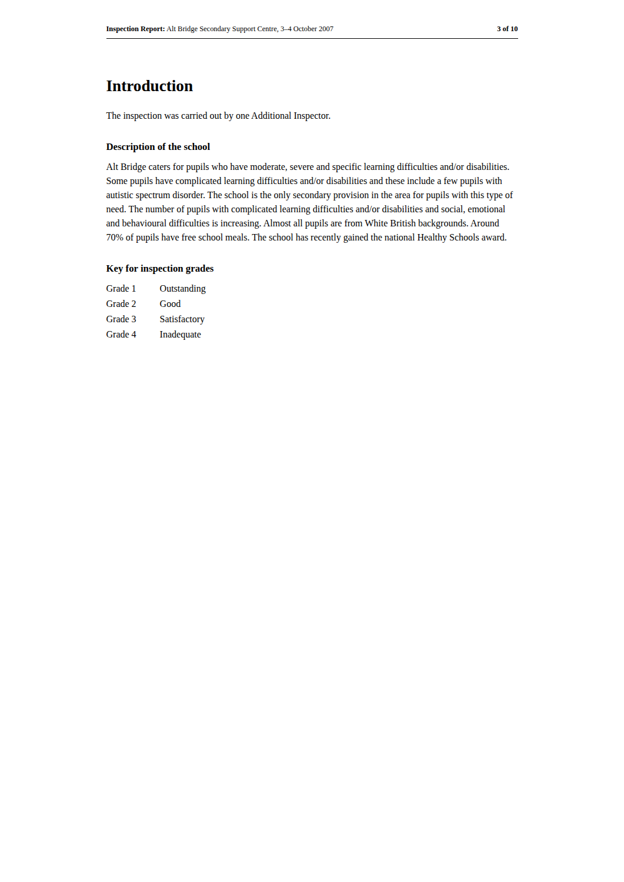Inspection Report: Alt Bridge Secondary Support Centre, 3–4 October 2007 3 of 10
Introduction
The inspection was carried out by one Additional Inspector.
Description of the school
Alt Bridge caters for pupils who have moderate, severe and specific learning difficulties and/or disabilities. Some pupils have complicated learning difficulties and/or disabilities and these include a few pupils with autistic spectrum disorder. The school is the only secondary provision in the area for pupils with this type of need. The number of pupils with complicated learning difficulties and/or disabilities and social, emotional and behavioural difficulties is increasing. Almost all pupils are from White British backgrounds. Around 70% of pupils have free school meals. The school has recently gained the national Healthy Schools award.
Key for inspection grades
| Grade 1 | Outstanding |
| Grade 2 | Good |
| Grade 3 | Satisfactory |
| Grade 4 | Inadequate |